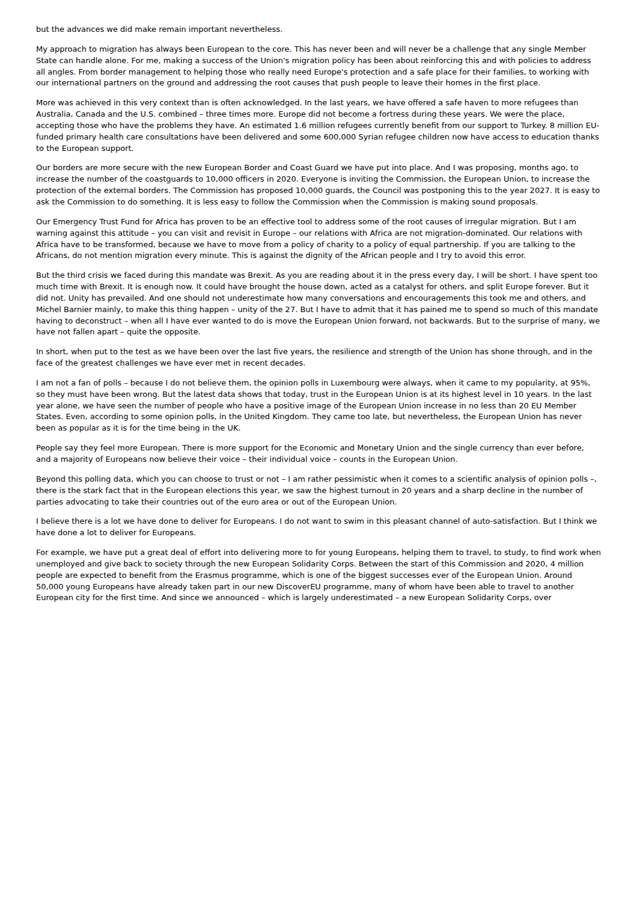but the advances we did make remain important nevertheless.
My approach to migration has always been European to the core. This has never been and will never be a challenge that any single Member State can handle alone. For me, making a success of the Union's migration policy has been about reinforcing this and with policies to address all angles. From border management to helping those who really need Europe's protection and a safe place for their families, to working with our international partners on the ground and addressing the root causes that push people to leave their homes in the first place.
More was achieved in this very context than is often acknowledged. In the last years, we have offered a safe haven to more refugees than Australia, Canada and the U.S. combined – three times more. Europe did not become a fortress during these years. We were the place, accepting those who have the problems they have. An estimated 1.6 million refugees currently benefit from our support to Turkey. 8 million EU-funded primary health care consultations have been delivered and some 600,000 Syrian refugee children now have access to education thanks to the European support.
Our borders are more secure with the new European Border and Coast Guard we have put into place. And I was proposing, months ago, to increase the number of the coastguards to 10,000 officers in 2020. Everyone is inviting the Commission, the European Union, to increase the protection of the external borders. The Commission has proposed 10,000 guards, the Council was postponing this to the year 2027. It is easy to ask the Commission to do something. It is less easy to follow the Commission when the Commission is making sound proposals.
Our Emergency Trust Fund for Africa has proven to be an effective tool to address some of the root causes of irregular migration. But I am warning against this attitude – you can visit and revisit in Europe – our relations with Africa are not migration-dominated. Our relations with Africa have to be transformed, because we have to move from a policy of charity to a policy of equal partnership. If you are talking to the Africans, do not mention migration every minute. This is against the dignity of the African people and I try to avoid this error.
But the third crisis we faced during this mandate was Brexit. As you are reading about it in the press every day, I will be short. I have spent too much time with Brexit. It is enough now. It could have brought the house down, acted as a catalyst for others, and split Europe forever. But it did not. Unity has prevailed. And one should not underestimate how many conversations and encouragements this took me and others, and Michel Barnier mainly, to make this thing happen – unity of the 27. But I have to admit that it has pained me to spend so much of this mandate having to deconstruct – when all I have ever wanted to do is move the European Union forward, not backwards. But to the surprise of many, we have not fallen apart – quite the opposite.
In short, when put to the test as we have been over the last five years, the resilience and strength of the Union has shone through, and in the face of the greatest challenges we have ever met in recent decades.
I am not a fan of polls – because I do not believe them, the opinion polls in Luxembourg were always, when it came to my popularity, at 95%, so they must have been wrong. But the latest data shows that today, trust in the European Union is at its highest level in 10 years. In the last year alone, we have seen the number of people who have a positive image of the European Union increase in no less than 20 EU Member States. Even, according to some opinion polls, in the United Kingdom. They came too late, but nevertheless, the European Union has never been as popular as it is for the time being in the UK.
People say they feel more European. There is more support for the Economic and Monetary Union and the single currency than ever before, and a majority of Europeans now believe their voice – their individual voice – counts in the European Union.
Beyond this polling data, which you can choose to trust or not – I am rather pessimistic when it comes to a scientific analysis of opinion polls –, there is the stark fact that in the European elections this year, we saw the highest turnout in 20 years and a sharp decline in the number of parties advocating to take their countries out of the euro area or out of the European Union.
I believe there is a lot we have done to deliver for Europeans. I do not want to swim in this pleasant channel of auto-satisfaction. But I think we have done a lot to deliver for Europeans.
For example, we have put a great deal of effort into delivering more to for young Europeans, helping them to travel, to study, to find work when unemployed and give back to society through the new European Solidarity Corps. Between the start of this Commission and 2020, 4 million people are expected to benefit from the Erasmus programme, which is one of the biggest successes ever of the European Union. Around 50,000 young Europeans have already taken part in our new DiscoverEU programme, many of whom have been able to travel to another European city for the first time. And since we announced – which is largely underestimated – a new European Solidarity Corps, over